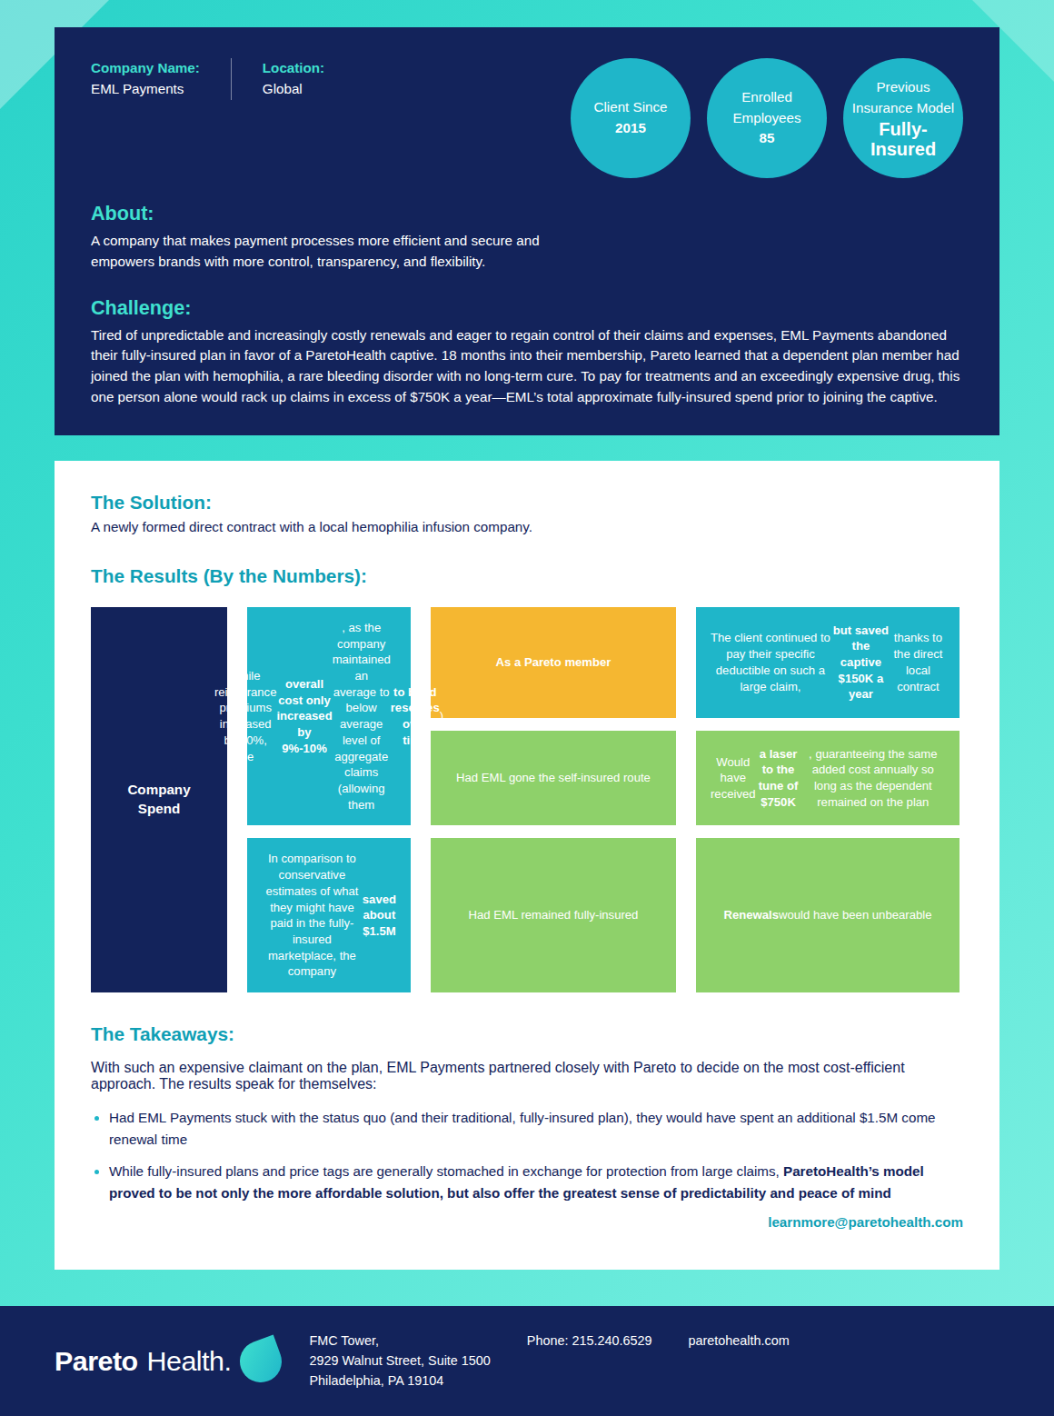Company Name:
EML Payments
Location:
Global
Client Since
2015
Enrolled
Employees
85
Previous
Insurance Model
Fully-
Insured
About:
A company that makes payment processes more efficient and secure and empowers brands with more control, transparency, and flexibility.
Challenge:
Tired of unpredictable and increasingly costly renewals and eager to regain control of their claims and expenses, EML Payments abandoned their fully-insured plan in favor of a ParetoHealth captive. 18 months into their membership, Pareto learned that a dependent plan member had joined the plan with hemophilia, a rare bleeding disorder with no long-term cure. To pay for treatments and an exceedingly expensive drug, this one person alone would rack up claims in excess of $750K a year—EML’s total approximate fully-insured spend prior to joining the captive.
The Solution:
A newly formed direct contract with a local hemophilia infusion company.
The Results (By the Numbers):
Company
Spend
As a Pareto member
The client continued to pay their specific deductible on such a large claim, but saved the captive $150K a year thanks to the direct local contract
While reinsurance premiums increased by 30%, the overall cost only increased by 9%-10%, as the company maintained an average to below average level of aggregate claims (allowing them to build reserves over time)
Had EML gone the self-insured route
Would have received a laser to the tune of $750K, guaranteeing the same added cost annually so long as the dependent remained on the plan
Had EML remained fully-insured
Renewals would have been unbearable
In comparison to conservative estimates of what they might have paid in the fully-insured marketplace, the company saved about $1.5M
The Takeaways:
With such an expensive claimant on the plan, EML Payments partnered closely with Pareto to decide on the most cost-efficient approach. The results speak for themselves:
Had EML Payments stuck with the status quo (and their traditional, fully-insured plan), they would have spent an additional $1.5M come renewal time
While fully-insured plans and price tags are generally stomached in exchange for protection from large claims, ParetoHealth’s model proved to be not only the more affordable solution, but also offer the greatest sense of predictability and peace of mind
learnmore@paretohealth.com
Pareto Health.
FMC Tower,
2929 Walnut Street, Suite 1500
Philadelphia, PA 19104
Phone: 215.240.6529
paretohealth.com